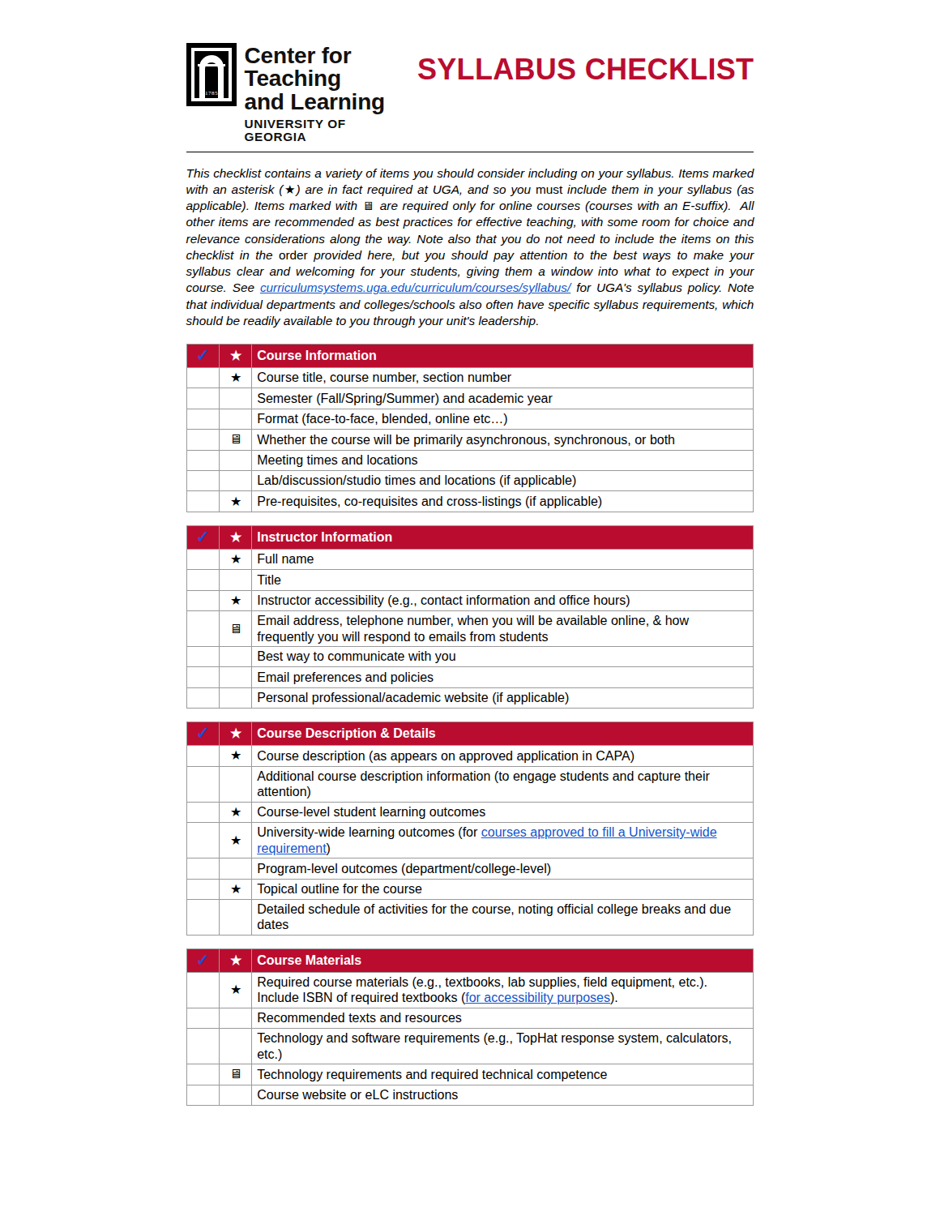1785
Center for Teaching and Learning UNIVERSITY OF GEORGIA
SYLLABUS CHECKLIST
This checklist contains a variety of items you should consider including on your syllabus. Items marked with an asterisk (★) are in fact required at UGA, and so you must include them in your syllabus (as applicable). Items marked with 🖥 are required only for online courses (courses with an E-suffix). All other items are recommended as best practices for effective teaching, with some room for choice and relevance considerations along the way. Note also that you do not need to include the items on this checklist in the order provided here, but you should pay attention to the best ways to make your syllabus clear and welcoming for your students, giving them a window into what to expect in your course. See curriculumsystems.uga.edu/curriculum/courses/syllabus/ for UGA's syllabus policy. Note that individual departments and colleges/schools also often have specific syllabus requirements, which should be readily available to you through your unit's leadership.
| ✓ | ★ | Course Information |
| --- | --- | --- |
| | ★ | Course title, course number, section number |
| | | Semester (Fall/Spring/Summer) and academic year |
| | | Format (face-to-face, blended, online etc…) |
| | 🖥 | Whether the course will be primarily asynchronous, synchronous, or both |
| | | Meeting times and locations |
| | | Lab/discussion/studio times and locations (if applicable) |
| | ★ | Pre-requisites, co-requisites and cross-listings (if applicable) |
| ✓ | ★ | Instructor Information |
| --- | --- | --- |
| | ★ | Full name |
| | | Title |
| | ★ | Instructor accessibility (e.g., contact information and office hours) |
| | 🖥 | Email address, telephone number, when you will be available online, & how frequently you will respond to emails from students |
| | | Best way to communicate with you |
| | | Email preferences and policies |
| | | Personal professional/academic website (if applicable) |
| ✓ | ★ | Course Description & Details |
| --- | --- | --- |
| | ★ | Course description (as appears on approved application in CAPA) |
| | | Additional course description information (to engage students and capture their attention) |
| | ★ | Course-level student learning outcomes |
| | ★ | University-wide learning outcomes (for courses approved to fill a University-wide requirement ) |
| | | Program-level outcomes (department/college-level) |
| | ★ | Topical outline for the course |
| | | Detailed schedule of activities for the course, noting official college breaks and due dates |
| ✓ | ★ | Course Materials |
| --- | --- | --- |
| | ★ | Required course materials (e.g., textbooks, lab supplies, field equipment, etc.). Include ISBN of required textbooks ( for accessibility purposes ). |
| | | Recommended texts and resources |
| | | Technology and software requirements (e.g., TopHat response system, calculators, etc.) |
| | 🖥 | Technology requirements and required technical competence |
| | | Course website or eLC instructions |